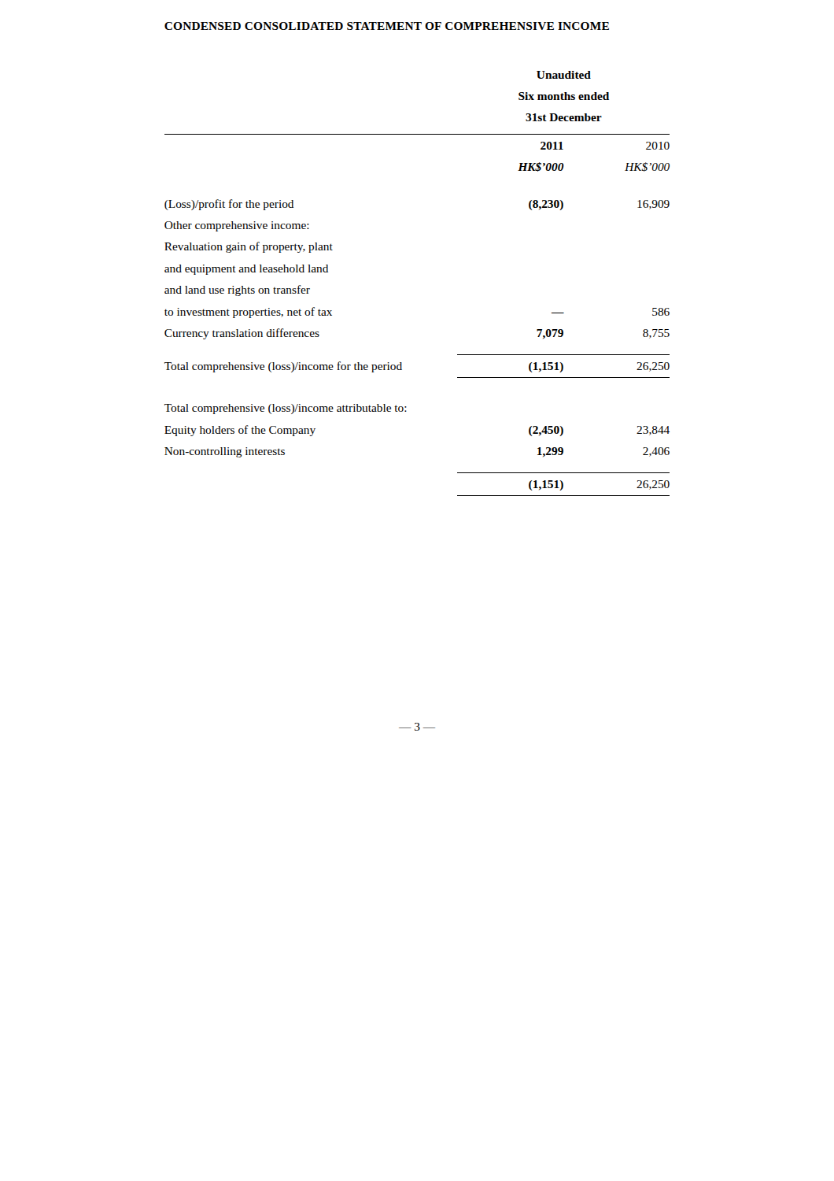CONDENSED CONSOLIDATED STATEMENT OF COMPREHENSIVE INCOME
| | Unaudited |
| | Six months ended |
| | 31st December |
| | 2011 | 2010 |
| | HK$’000 | HK$’000 |
| (Loss)/profit for the period | (8,230) | 16,909 |
| Other comprehensive income: | | |
| Revaluation gain of property, plant | | |
| and equipment and leasehold land | | |
| and land use rights on transfer | | |
| to investment properties, net of tax | — | 586 |
| Currency translation differences | 7,079 | 8,755 |
| Total comprehensive (loss)/income for the period | (1,151) | 26,250 |
| Total comprehensive (loss)/income attributable to: | | |
| Equity holders of the Company | (2,450) | 23,844 |
| Non-controlling interests | 1,299 | 2,406 |
| | (1,151) | 26,250 |
— 3 —